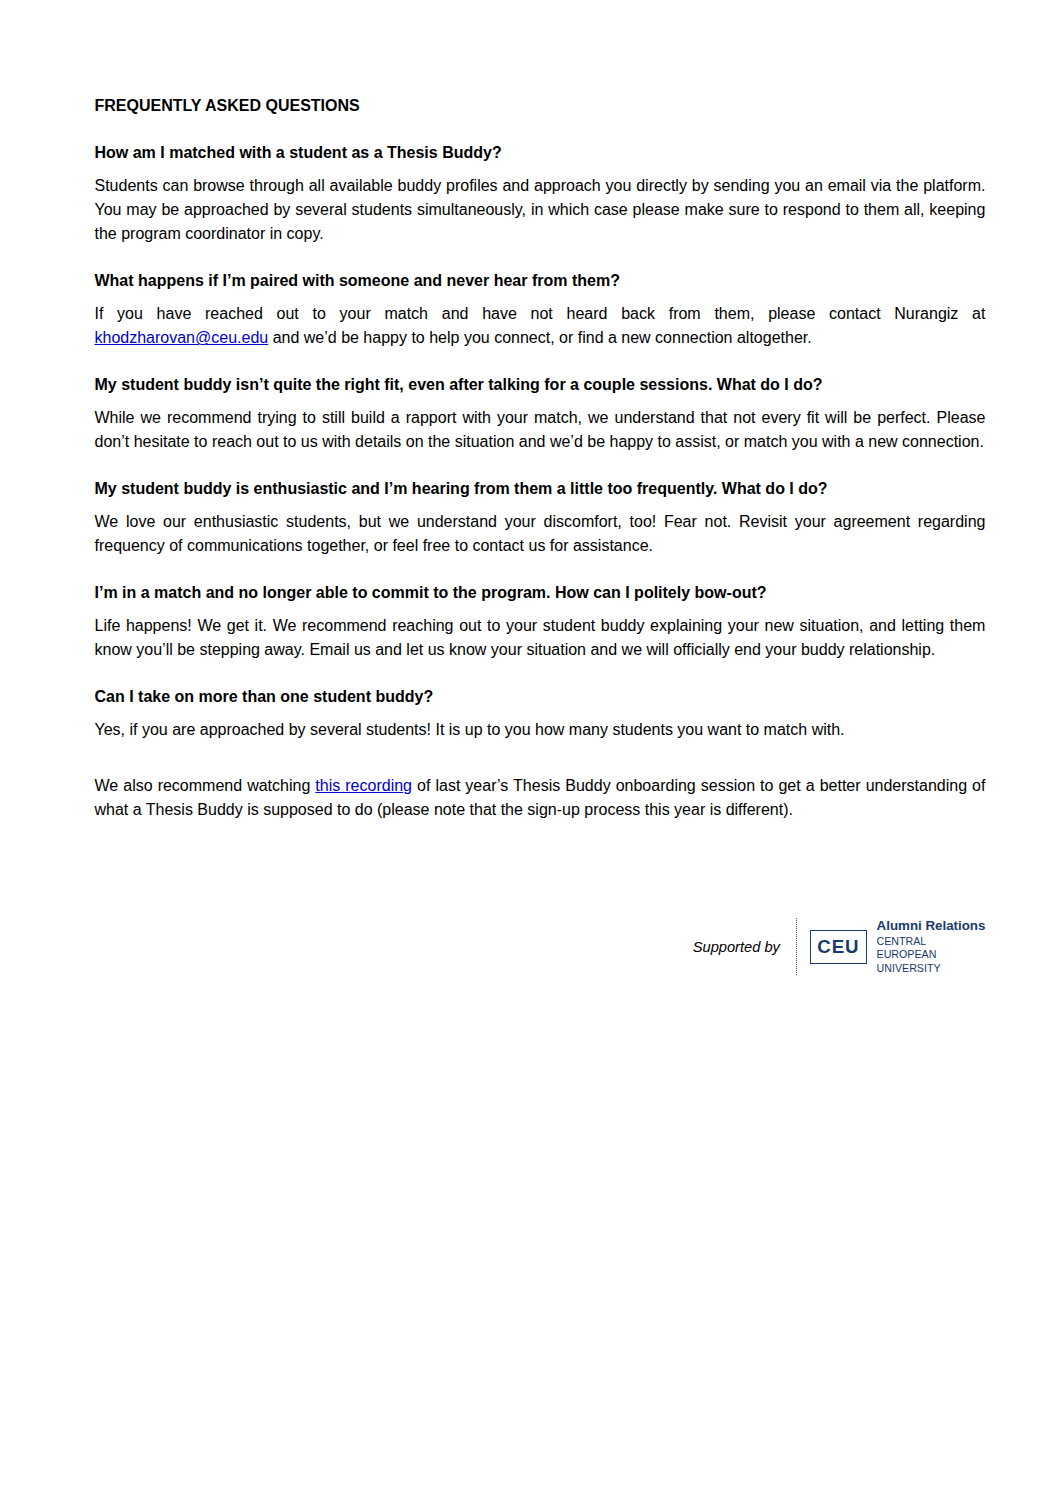FREQUENTLY ASKED QUESTIONS
How am I matched with a student as a Thesis Buddy?
Students can browse through all available buddy profiles and approach you directly by sending you an email via the platform. You may be approached by several students simultaneously, in which case please make sure to respond to them all, keeping the program coordinator in copy.
What happens if I’m paired with someone and never hear from them?
If you have reached out to your match and have not heard back from them, please contact Nurangiz at khodzharovan@ceu.edu and we’d be happy to help you connect, or find a new connection altogether.
My student buddy isn’t quite the right fit, even after talking for a couple sessions. What do I do?
While we recommend trying to still build a rapport with your match, we understand that not every fit will be perfect. Please don’t hesitate to reach out to us with details on the situation and we’d be happy to assist, or match you with a new connection.
My student buddy is enthusiastic and I’m hearing from them a little too frequently. What do I do?
We love our enthusiastic students, but we understand your discomfort, too! Fear not. Revisit your agreement regarding frequency of communications together, or feel free to contact us for assistance.
I’m in a match and no longer able to commit to the program. How can I politely bow-out?
Life happens! We get it. We recommend reaching out to your student buddy explaining your new situation, and letting them know you’ll be stepping away. Email us and let us know your situation and we will officially end your buddy relationship.
Can I take on more than one student buddy?
Yes, if you are approached by several students! It is up to you how many students you want to match with.
We also recommend watching this recording of last year’s Thesis Buddy onboarding session to get a better understanding of what a Thesis Buddy is supposed to do (please note that the sign-up process this year is different).
Supported by
CEU Alumni Relations CENTRAL
EUROPEAN
UNIVERSITY